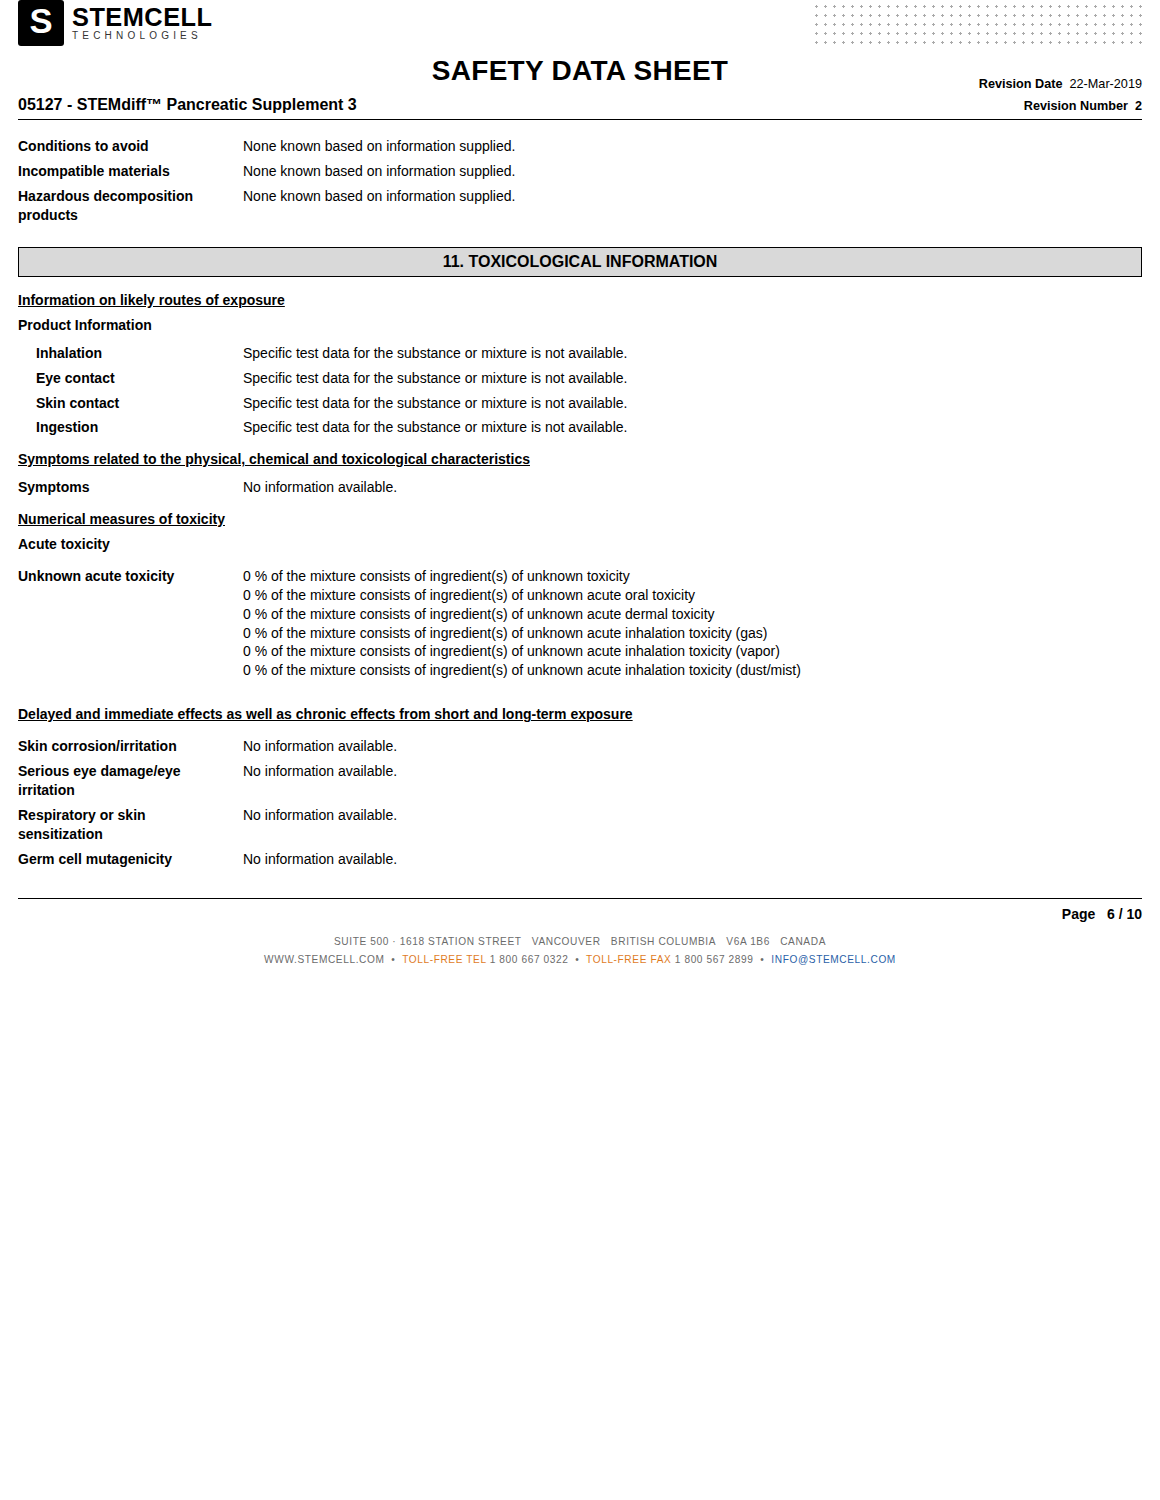S
STEMCELL
TECHNOLOGIES
SAFETY DATA SHEET
Revision Date 22-Mar-2019
05127 - STEMdiff™ Pancreatic Supplement 3
Revision Number 2
| Conditions to avoid | None known based on information supplied. |
| Incompatible materials | None known based on information supplied. |
| Hazardous decomposition products | None known based on information supplied. |
11. TOXICOLOGICAL INFORMATION
Information on likely routes of exposure
Product Information
| Inhalation | Specific test data for the substance or mixture is not available. |
| Eye contact | Specific test data for the substance or mixture is not available. |
| Skin contact | Specific test data for the substance or mixture is not available. |
| Ingestion | Specific test data for the substance or mixture is not available. |
Symptoms related to the physical, chemical and toxicological characteristics
| Symptoms | No information available. |
Numerical measures of toxicity
Acute toxicity
| Unknown acute toxicity | 0 % of the mixture consists of ingredient(s) of unknown toxicity 0 % of the mixture consists of ingredient(s) of unknown acute oral toxicity 0 % of the mixture consists of ingredient(s) of unknown acute dermal toxicity 0 % of the mixture consists of ingredient(s) of unknown acute inhalation toxicity (gas) 0 % of the mixture consists of ingredient(s) of unknown acute inhalation toxicity (vapor) 0 % of the mixture consists of ingredient(s) of unknown acute inhalation toxicity (dust/mist) |
Delayed and immediate effects as well as chronic effects from short and long-term exposure
| Skin corrosion/irritation | No information available. |
| Serious eye damage/eye irritation | No information available. |
| Respiratory or skin sensitization | No information available. |
| Germ cell mutagenicity | No information available. |
Page 6 / 10
SUITE 500 · 1618 STATION STREET VANCOUVER BRITISH COLUMBIA V6A 1B6 CANADA
WWW.STEMCELL.COM • TOLL-FREE TEL 1 800 667 0322 • TOLL-FREE FAX 1 800 567 2899 • INFO@STEMCELL.COM